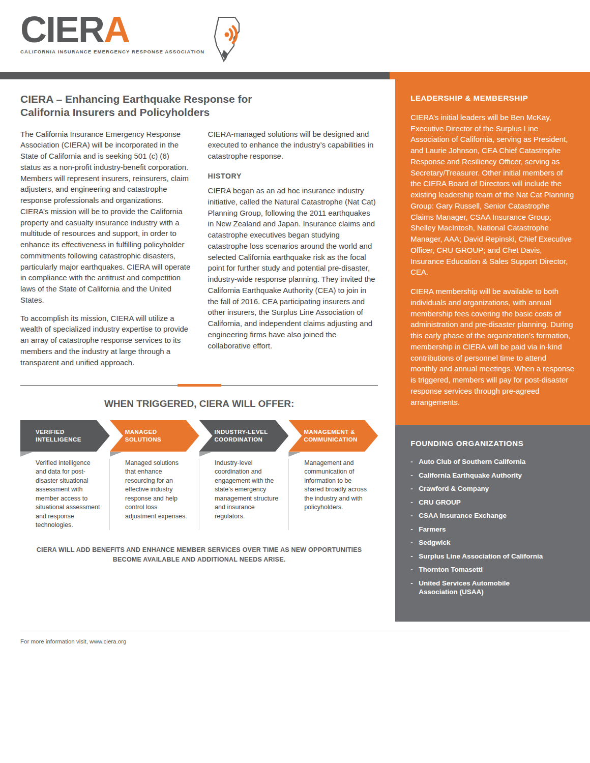CIERA
CALIFORNIA INSURANCE EMERGENCY RESPONSE ASSOCIATION
CIERA – Enhancing Earthquake Response for
California Insurers and Policyholders
The California Insurance Emergency Response Association (CIERA) will be incorporated in the State of California and is seeking 501 (c) (6) status as a non-profit industry-benefit corporation. Members will represent insurers, reinsurers, claim adjusters, and engineering and catastrophe response professionals and organizations. CIERA’s mission will be to provide the California property and casualty insurance industry with a multitude of resources and support, in order to enhance its effectiveness in fulfilling policyholder commitments following catastrophic disasters, particularly major earthquakes. CIERA will operate in compliance with the antitrust and competition laws of the State of California and the United States.
To accomplish its mission, CIERA will utilize a wealth of specialized industry expertise to provide an array of catastrophe response services to its members and the industry at large through a transparent and unified approach.
CIERA-managed solutions will be designed and executed to enhance the industry’s capabilities in catastrophe response.
HISTORY
CIERA began as an ad hoc insurance industry initiative, called the Natural Catastrophe (Nat Cat) Planning Group, following the 2011 earthquakes in New Zealand and Japan. Insurance claims and catastrophe executives began studying catastrophe loss scenarios around the world and selected California earthquake risk as the focal point for further study and potential pre-disaster, industry-wide response planning. They invited the California Earthquake Authority (CEA) to join in the fall of 2016. CEA participating insurers and other insurers, the Surplus Line Association of California, and independent claims adjusting and engineering firms have also joined the collaborative effort.
WHEN TRIGGERED, CIERA WILL OFFER:
VERIFIED
INTELLIGENCE
MANAGED
SOLUTIONS
INDUSTRY-LEVEL
COORDINATION
MANAGEMENT &
COMMUNICATION
Verified intelligence and data for post-disaster situational assessment with member access to situational assessment and response technologies.
Managed solutions that enhance resourcing for an effective industry response and help control loss adjustment expenses.
Industry-level coordination and engagement with the state’s emergency management structure and insurance regulators.
Management and communication of information to be shared broadly across the industry and with policyholders.
CIERA WILL ADD BENEFITS AND ENHANCE MEMBER SERVICES OVER TIME AS NEW OPPORTUNITIES BECOME AVAILABLE AND ADDITIONAL NEEDS ARISE.
LEADERSHIP & MEMBERSHIP
CIERA’s initial leaders will be Ben McKay, Executive Director of the Surplus Line Association of California, serving as President, and Laurie Johnson, CEA Chief Catastrophe Response and Resiliency Officer, serving as Secretary/Treasurer. Other initial members of the CIERA Board of Directors will include the existing leadership team of the Nat Cat Planning Group: Gary Russell, Senior Catastrophe Claims Manager, CSAA Insurance Group; Shelley MacIntosh, National Catastrophe Manager, AAA; David Repinski, Chief Executive Officer, CRU GROUP; and Chet Davis, Insurance Education & Sales Support Director, CEA.
CIERA membership will be available to both individuals and organizations, with annual membership fees covering the basic costs of administration and pre-disaster planning. During this early phase of the organization’s formation, membership in CIERA will be paid via in-kind contributions of personnel time to attend monthly and annual meetings. When a response is triggered, members will pay for post-disaster response services through pre-agreed arrangements.
FOUNDING ORGANIZATIONS
Auto Club of Southern California
California Earthquake Authority
Crawford & Company
CRU GROUP
CSAA Insurance Exchange
Farmers
Sedgwick
Surplus Line Association of California
Thornton Tomasetti
United Services Automobile
Association (USAA)
For more information visit, www.ciera.org